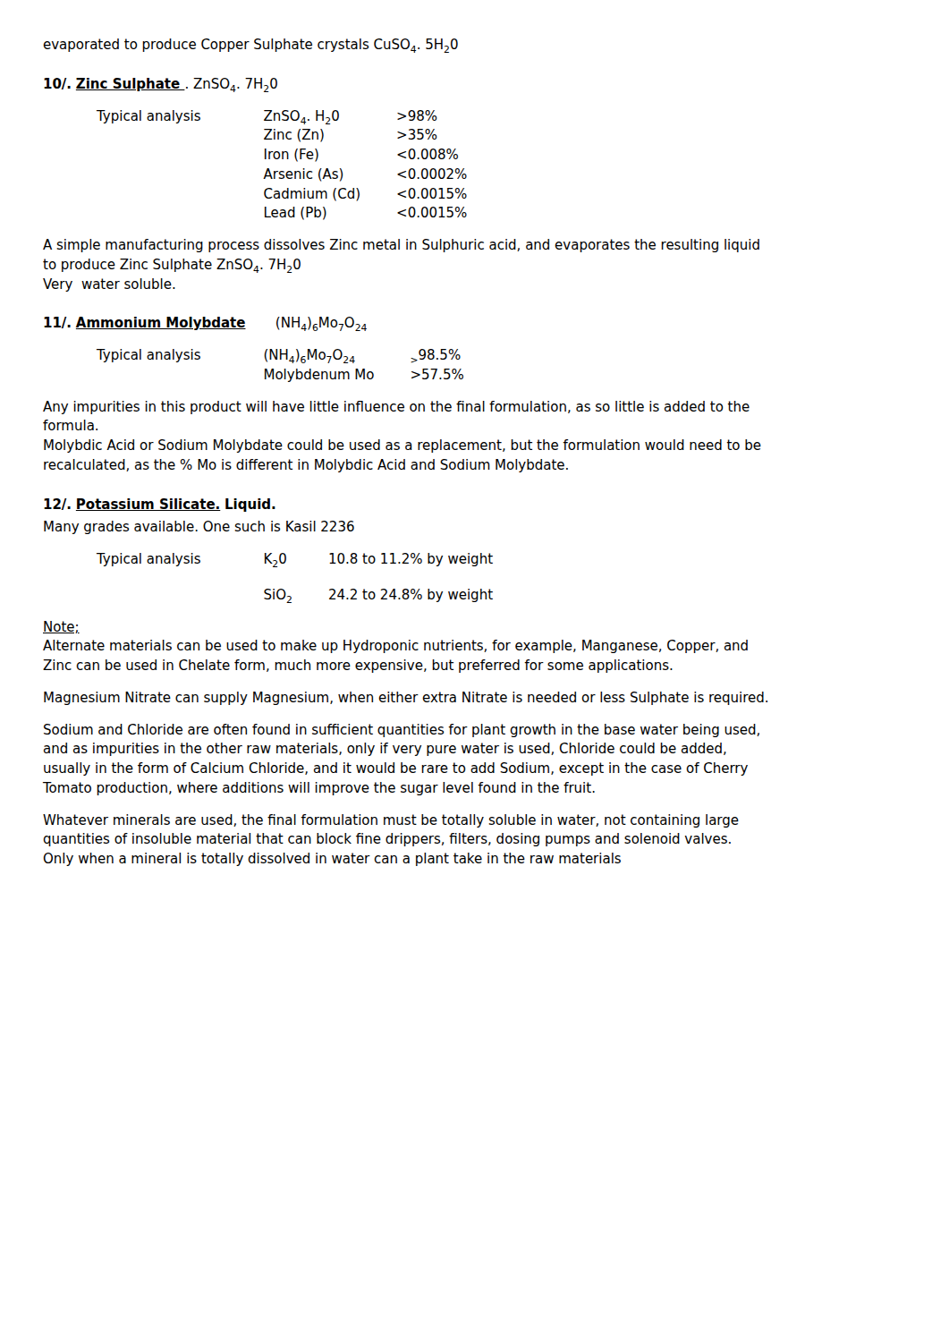evaporated to produce Copper Sulphate crystals CuSO4. 5H20
10/. Zinc Sulphate . ZnSO4. 7H20
| Typical analysis | ZnSO 4 . H 2 0 | >98% |
| | Zinc (Zn) | >35% |
| | Iron (Fe) | <0.008% |
| | Arsenic (As) | <0.0002% |
| | Cadmium (Cd) | <0.0015% |
| | Lead (Pb) | <0.0015% |
A simple manufacturing process dissolves Zinc metal in Sulphuric acid, and evaporates the resulting liquid to produce Zinc Sulphate ZnSO4. 7H20
Very water soluble.
11/. Ammonium Molybdate (NH4)6Mo7O24
| Typical analysis | (NH 4 ) 6 Mo 7 O 24 | > 98.5% |
| | Molybdenum Mo | >57.5% |
Any impurities in this product will have little influence on the final formulation, as so little is added to the formula.
Molybdic Acid or Sodium Molybdate could be used as a replacement, but the formulation would need to be recalculated, as the % Mo is different in Molybdic Acid and Sodium Molybdate.
12/. Potassium Silicate. Liquid.
Many grades available. One such is Kasil 2236
| Typical analysis | K 2 0 | 10.8 to 11.2% by weight |
| | SiO 2 | 24.2 to 24.8% by weight |
Note;
Alternate materials can be used to make up Hydroponic nutrients, for example, Manganese, Copper, and Zinc can be used in Chelate form, much more expensive, but preferred for some applications.
Magnesium Nitrate can supply Magnesium, when either extra Nitrate is needed or less Sulphate is required.
Sodium and Chloride are often found in sufficient quantities for plant growth in the base water being used, and as impurities in the other raw materials, only if very pure water is used, Chloride could be added, usually in the form of Calcium Chloride, and it would be rare to add Sodium, except in the case of Cherry Tomato production, where additions will improve the sugar level found in the fruit.
Whatever minerals are used, the final formulation must be totally soluble in water, not containing large quantities of insoluble material that can block fine drippers, filters, dosing pumps and solenoid valves.
Only when a mineral is totally dissolved in water can a plant take in the raw materials